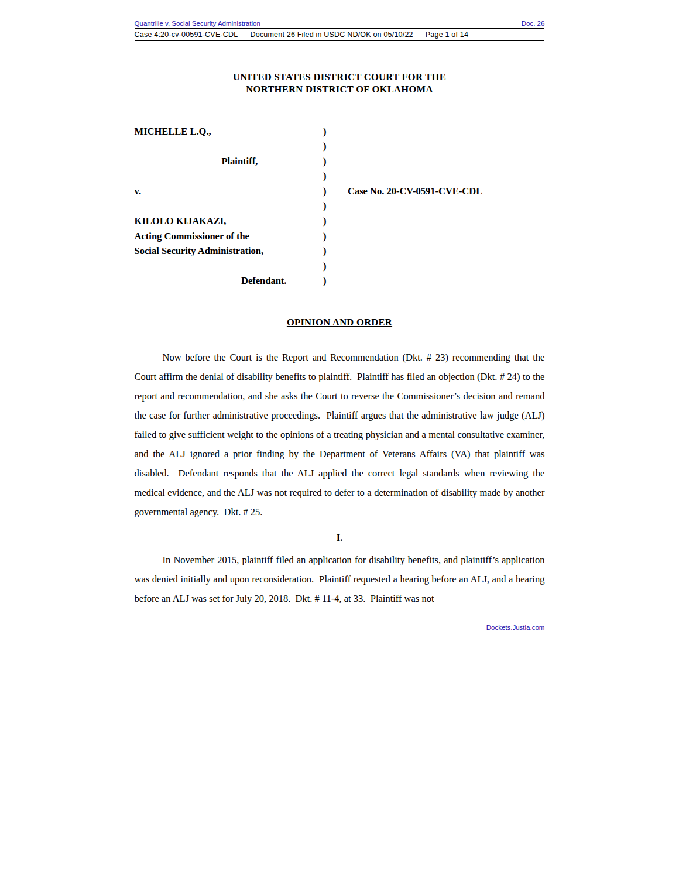Quantrille v. Social Security Administration
Doc. 26
Case 4:20-cv-00591-CVE-CDL Document 26 Filed in USDC ND/OK on 05/10/22 Page 1 of 14
UNITED STATES DISTRICT COURT FOR THE
NORTHERN DISTRICT OF OKLAHOMA
| MICHELLE L.Q., | ) | |
| | ) | |
| Plaintiff, | ) | |
| | ) | |
| v. | ) | Case No. 20-CV-0591-CVE-CDL |
| | ) | |
| KILOLO KIJAKAZI, | ) | |
| Acting Commissioner of the | ) | |
| Social Security Administration, | ) | |
| | ) | |
| Defendant. | ) | |
OPINION AND ORDER
Now before the Court is the Report and Recommendation (Dkt. # 23) recommending that the Court affirm the denial of disability benefits to plaintiff. Plaintiff has filed an objection (Dkt. # 24) to the report and recommendation, and she asks the Court to reverse the Commissioner’s decision and remand the case for further administrative proceedings. Plaintiff argues that the administrative law judge (ALJ) failed to give sufficient weight to the opinions of a treating physician and a mental consultative examiner, and the ALJ ignored a prior finding by the Department of Veterans Affairs (VA) that plaintiff was disabled. Defendant responds that the ALJ applied the correct legal standards when reviewing the medical evidence, and the ALJ was not required to defer to a determination of disability made by another governmental agency. Dkt. # 25.
I.
In November 2015, plaintiff filed an application for disability benefits, and plaintiff’s application was denied initially and upon reconsideration. Plaintiff requested a hearing before an ALJ, and a hearing before an ALJ was set for July 20, 2018. Dkt. # 11-4, at 33. Plaintiff was not
Dockets.Justia.com